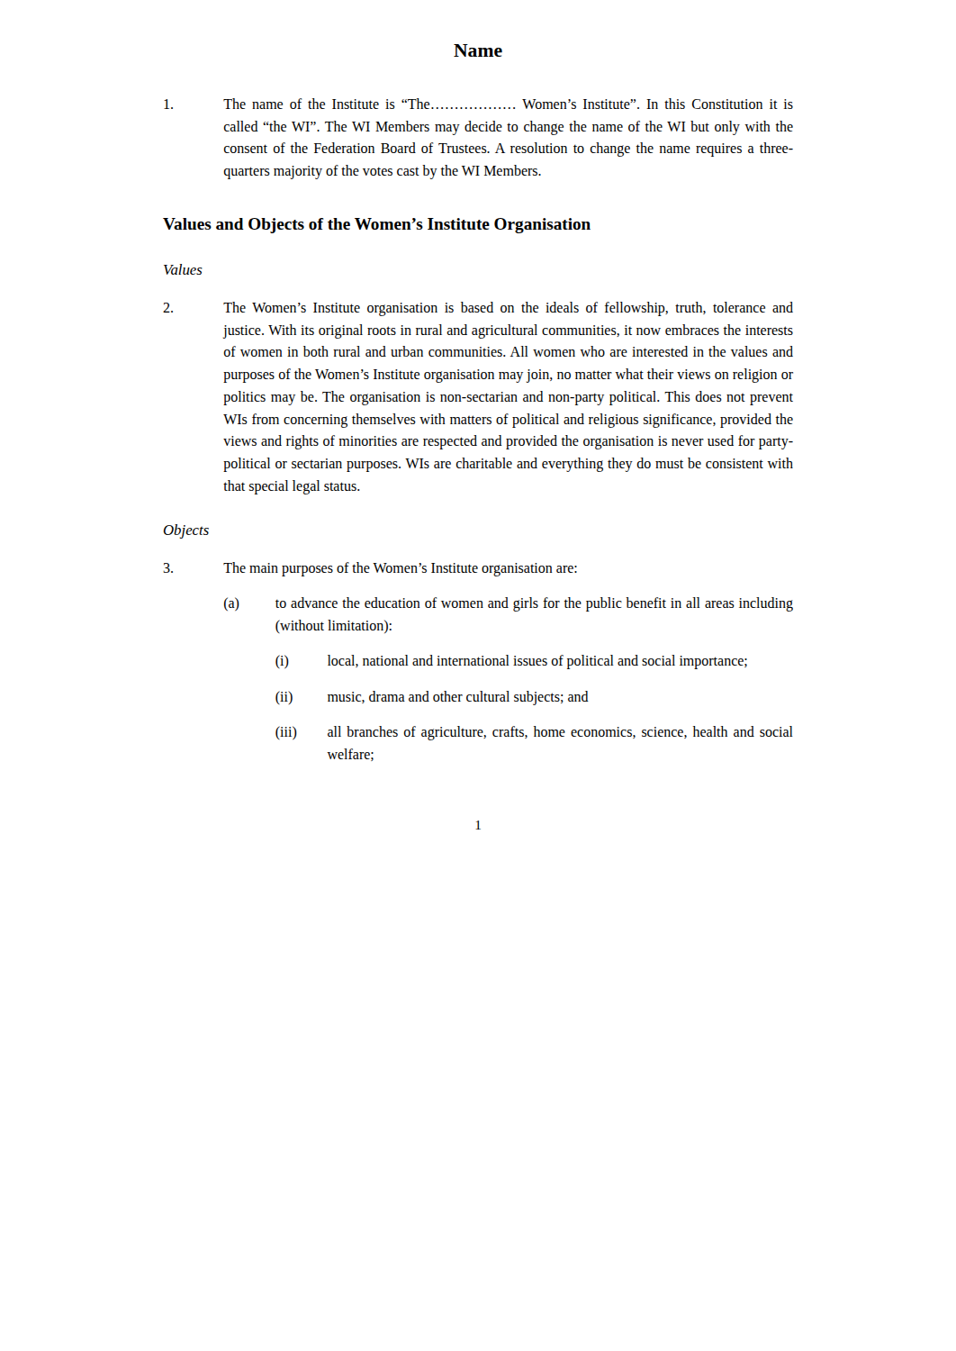Name
1. The name of the Institute is “The……………… Women’s Institute”. In this Constitution it is called “the WI”. The WI Members may decide to change the name of the WI but only with the consent of the Federation Board of Trustees. A resolution to change the name requires a three-quarters majority of the votes cast by the WI Members.
Values and Objects of the Women’s Institute Organisation
Values
2. The Women’s Institute organisation is based on the ideals of fellowship, truth, tolerance and justice. With its original roots in rural and agricultural communities, it now embraces the interests of women in both rural and urban communities. All women who are interested in the values and purposes of the Women’s Institute organisation may join, no matter what their views on religion or politics may be. The organisation is non-sectarian and non-party political. This does not prevent WIs from concerning themselves with matters of political and religious significance, provided the views and rights of minorities are respected and provided the organisation is never used for party-political or sectarian purposes. WIs are charitable and everything they do must be consistent with that special legal status.
Objects
3. The main purposes of the Women’s Institute organisation are:
(a) to advance the education of women and girls for the public benefit in all areas including (without limitation):
(i) local, national and international issues of political and social importance;
(ii) music, drama and other cultural subjects; and
(iii) all branches of agriculture, crafts, home economics, science, health and social welfare;
1